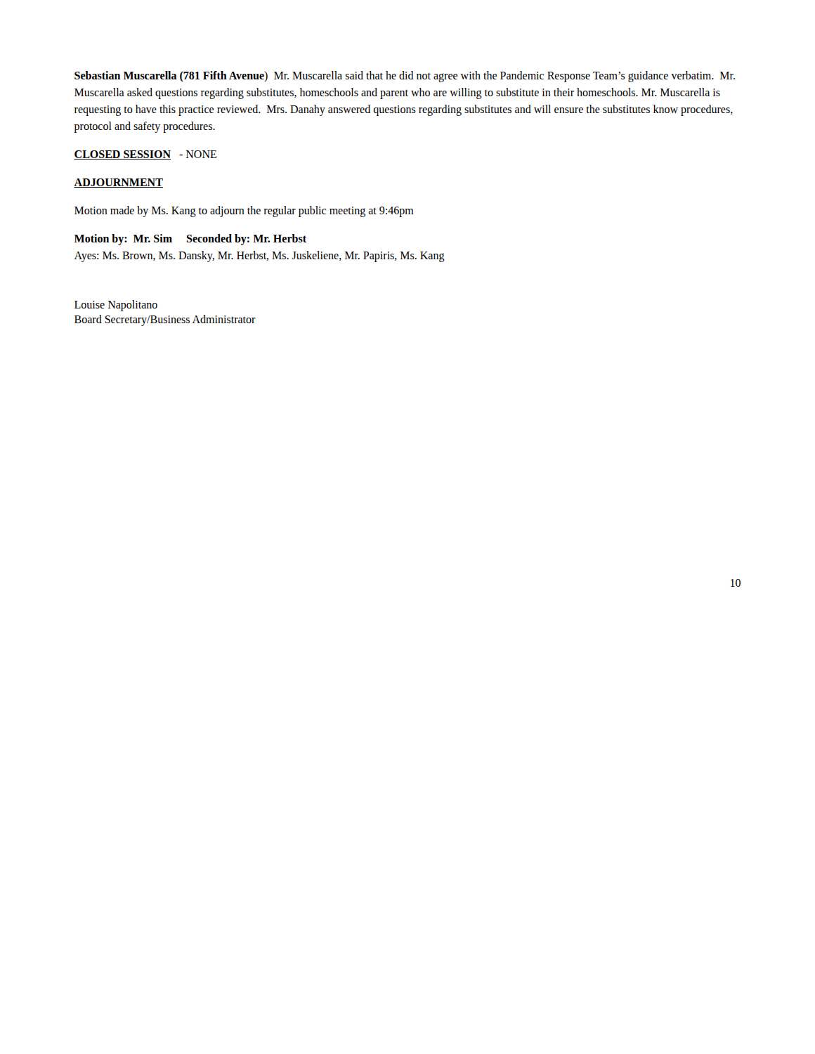Sebastian Muscarella (781 Fifth Avenue) Mr. Muscarella said that he did not agree with the Pandemic Response Team’s guidance verbatim. Mr. Muscarella asked questions regarding substitutes, homeschools and parent who are willing to substitute in their homeschools. Mr. Muscarella is requesting to have this practice reviewed. Mrs. Danahy answered questions regarding substitutes and will ensure the substitutes know procedures, protocol and safety procedures.
CLOSED SESSION - NONE
ADJOURNMENT
Motion made by Ms. Kang to adjourn the regular public meeting at 9:46pm
Motion by: Mr. Sim Seconded by: Mr. Herbst
Ayes: Ms. Brown, Ms. Dansky, Mr. Herbst, Ms. Juskeliene, Mr. Papiris, Ms. Kang
Louise Napolitano
Board Secretary/Business Administrator
10